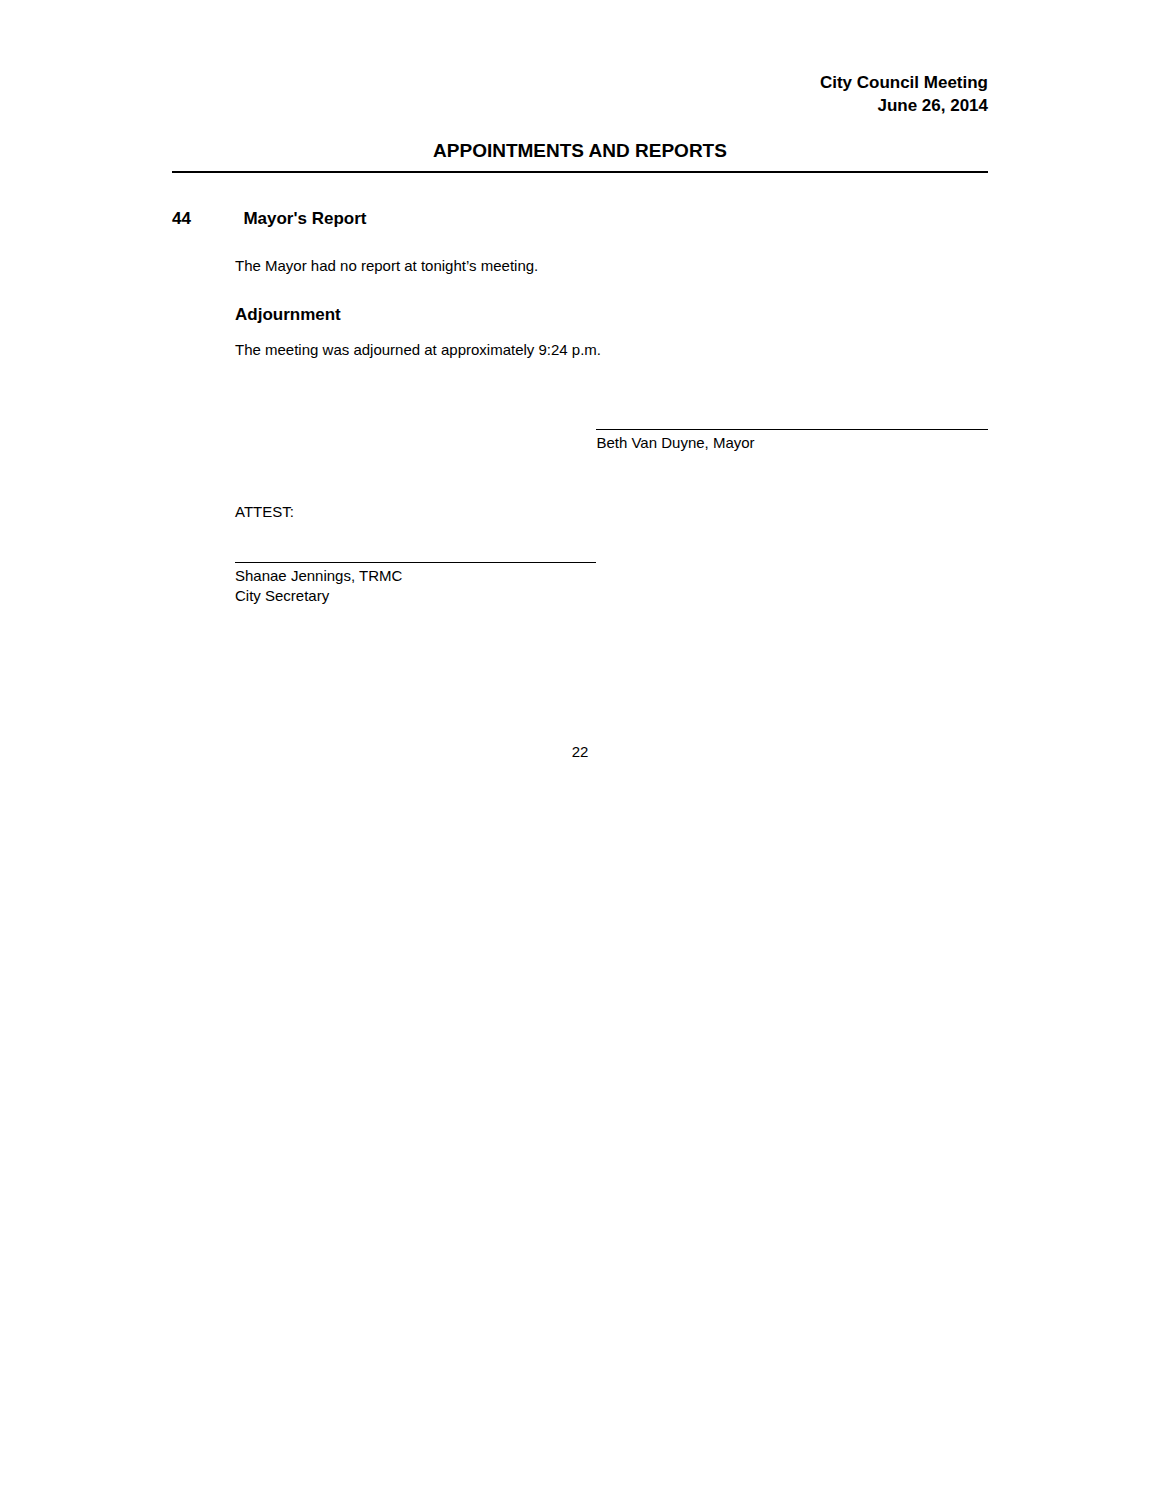City Council Meeting
June 26, 2014
APPOINTMENTS AND REPORTS
44
Mayor's Report
The Mayor had no report at tonight’s meeting.
Adjournment
The meeting was adjourned at approximately 9:24 p.m.
Beth Van Duyne, Mayor
ATTEST:
Shanae Jennings, TRMC
City Secretary
22